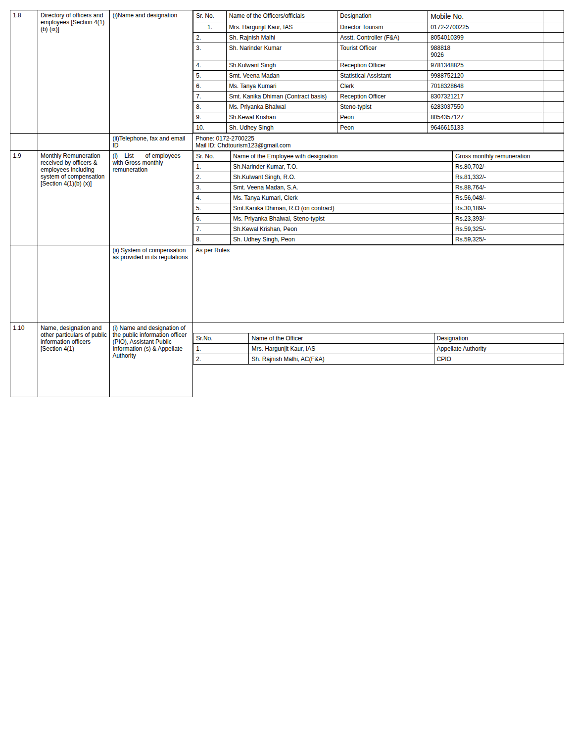| 1.8 | Directory of officers and employees [Section 4(1)(b) (ix)] | (i)Name and designation | / Sr. No. / Name of the Officers/officials / Designation / Mobile No. / / / 1. / Mrs. Hargunjit Kaur, IAS / Director Tourism / 0172-2700225 / / / 2. / Sh. Rajnish Malhi / Asstt. Controller (F&A) / 8054010399 / / / 3. / Sh. Narinder Kumar / Tourist Officer / 988818 9026 / / / 4. / Sh.Kulwant Singh / Reception Officer / 9781348825 / / / 5. / Smt. Veena Madan / Statistical Assistant / 9988752120 / / / 6. / Ms. Tanya Kumari / Clerk / 7018328648 / / / 7. / Smt. Kanika Dhiman (Contract basis) / Reception Officer / 8307321217 / / / 8. / Ms. Priyanka Bhalwal / Steno-typist / 6283037550 / / / 9. / Sh.Kewal Krishan / Peon / 8054357127 / / / 10. / Sh. Udhey Singh / Peon / 9646615133 / / |
| | | (ii)Telephone, fax and email ID | Phone: 0172-2700225 Mail ID: Chdtourism123@gmail.com |
| 1.9 | Monthly Remuneration received by officers & employees including system of compensation [Section 4(1)(b) (x)] | (i) List of employees with Gross monthly remuneration | / Sr. No. / Name of the Employee with designation / Gross monthly remuneration / / 1. / Sh.Narinder Kumar, T.O. / Rs.80,702/- / / 2. / Sh.Kulwant Singh, R.O. / Rs.81,332/- / / 3. / Smt. Veena Madan, S.A. / Rs.88,764/- / / 4. / Ms. Tanya Kumari, Clerk / Rs.56,048/- / / 5. / Smt.Kanika Dhiman, R.O (on contract) / Rs.30,189/- / / 6. / Ms. Priyanka Bhalwal, Steno-typist / Rs.23,393/- / / 7. / Sh.Kewal Krishan, Peon / Rs.59,325/- / / 8. / Sh. Udhey Singh, Peon / Rs.59,325/- / |
| | | (ii) System of compensation as provided in its regulations | As per Rules |
| 1.10 | Name, designation and other particulars of public information officers [Section 4(1) | (i) Name and designation of the public information officer (PIO), Assistant Public Information (s) & Appellate Authority | / Sr.No. / Name of the Officer / Designation / / 1. / Mrs. Hargunjit Kaur, IAS / Appellate Authority / / 2. / Sh. Rajnish Malhi, AC(F&A) / CPIO / |